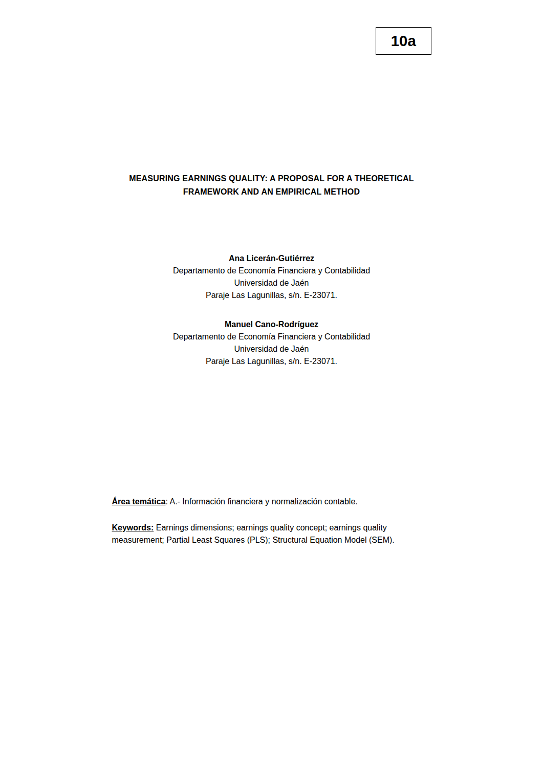10a
MEASURING EARNINGS QUALITY: A PROPOSAL FOR A THEORETICAL
FRAMEWORK AND AN EMPIRICAL METHOD
Ana Licerán-Gutiérrez
Departamento de Economía Financiera y Contabilidad
Universidad de Jaén
Paraje Las Lagunillas, s/n. E-23071.
Manuel Cano-Rodríguez
Departamento de Economía Financiera y Contabilidad
Universidad de Jaén
Paraje Las Lagunillas, s/n. E-23071.
Área temática: A.- Información financiera y normalización contable.
Keywords: Earnings dimensions; earnings quality concept; earnings quality measurement; Partial Least Squares (PLS); Structural Equation Model (SEM).